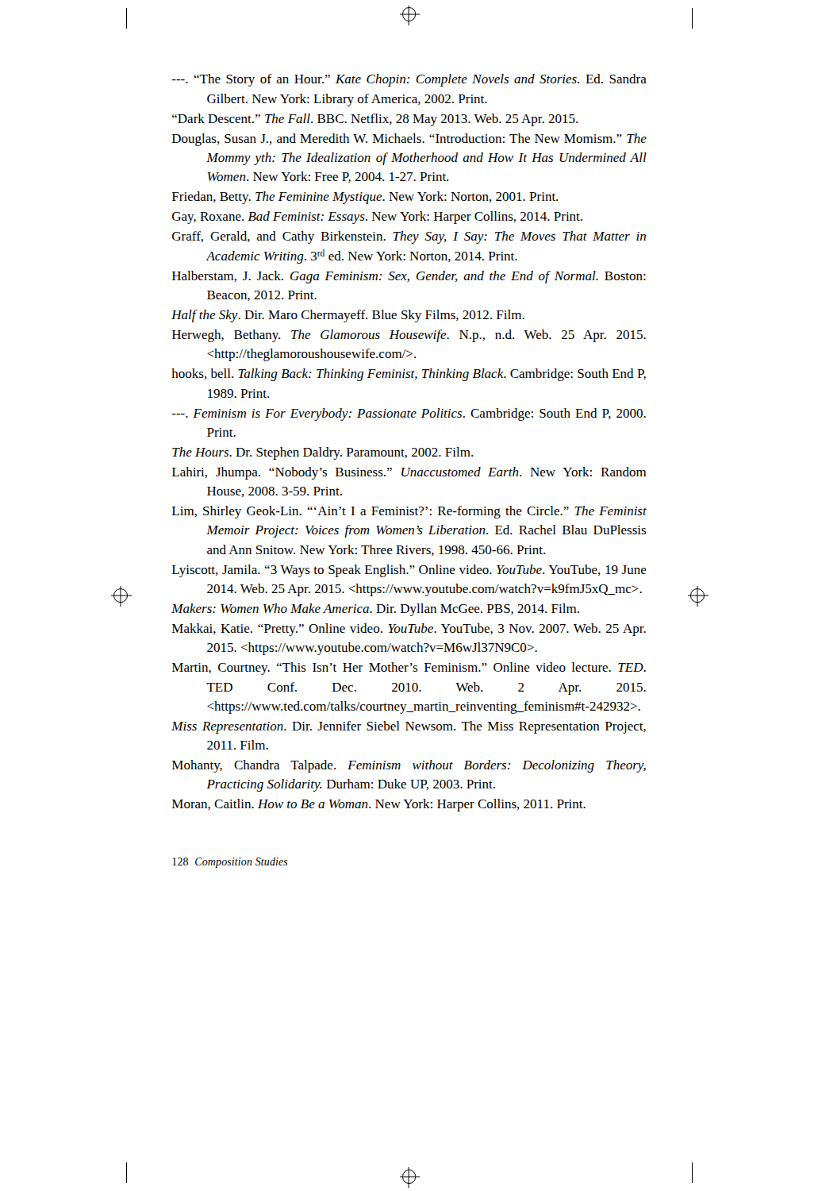---. “The Story of an Hour.” Kate Chopin: Complete Novels and Stories. Ed. Sandra Gilbert. New York: Library of America, 2002. Print.
“Dark Descent.” The Fall. BBC. Netflix, 28 May 2013. Web. 25 Apr. 2015.
Douglas, Susan J., and Meredith W. Michaels. “Introduction: The New Momism.” The Mommy yth: The Idealization of Motherhood and How It Has Undermined All Women. New York: Free P, 2004. 1-27. Print.
Friedan, Betty. The Feminine Mystique. New York: Norton, 2001. Print.
Gay, Roxane. Bad Feminist: Essays. New York: Harper Collins, 2014. Print.
Graff, Gerald, and Cathy Birkenstein. They Say, I Say: The Moves That Matter in Academic Writing. 3rd ed. New York: Norton, 2014. Print.
Halberstam, J. Jack. Gaga Feminism: Sex, Gender, and the End of Normal. Boston: Beacon, 2012. Print.
Half the Sky. Dir. Maro Chermayeff. Blue Sky Films, 2012. Film.
Herwegh, Bethany. The Glamorous Housewife. N.p., n.d. Web. 25 Apr. 2015. <http://theglamoroushousewife.com/>.
hooks, bell. Talking Back: Thinking Feminist, Thinking Black. Cambridge: South End P, 1989. Print.
---. Feminism is For Everybody: Passionate Politics. Cambridge: South End P, 2000. Print.
The Hours. Dr. Stephen Daldry. Paramount, 2002. Film.
Lahiri, Jhumpa. “Nobody’s Business.” Unaccustomed Earth. New York: Random House, 2008. 3-59. Print.
Lim, Shirley Geok-Lin. “‘Ain’t I a Feminist?’: Re-forming the Circle.” The Feminist Memoir Project: Voices from Women’s Liberation. Ed. Rachel Blau DuPlessis and Ann Snitow. New York: Three Rivers, 1998. 450-66. Print.
Lyiscott, Jamila. “3 Ways to Speak English.” Online video. YouTube. YouTube, 19 June 2014. Web. 25 Apr. 2015. <https://www.youtube.com/watch?v=k9fmJ5xQ_mc>.
Makers: Women Who Make America. Dir. Dyllan McGee. PBS, 2014. Film.
Makkai, Katie. “Pretty.” Online video. YouTube. YouTube, 3 Nov. 2007. Web. 25 Apr. 2015. <https://www.youtube.com/watch?v=M6wJl37N9C0>.
Martin, Courtney. “This Isn’t Her Mother’s Feminism.” Online video lecture. TED. TED Conf. Dec. 2010. Web. 2 Apr. 2015. <https://www.ted.com/talks/courtney_martin_reinventing_feminism#t-242932>.
Miss Representation. Dir. Jennifer Siebel Newsom. The Miss Representation Project, 2011. Film.
Mohanty, Chandra Talpade. Feminism without Borders: Decolonizing Theory, Practicing Solidarity. Durham: Duke UP, 2003. Print.
Moran, Caitlin. How to Be a Woman. New York: Harper Collins, 2011. Print.
128 Composition Studies